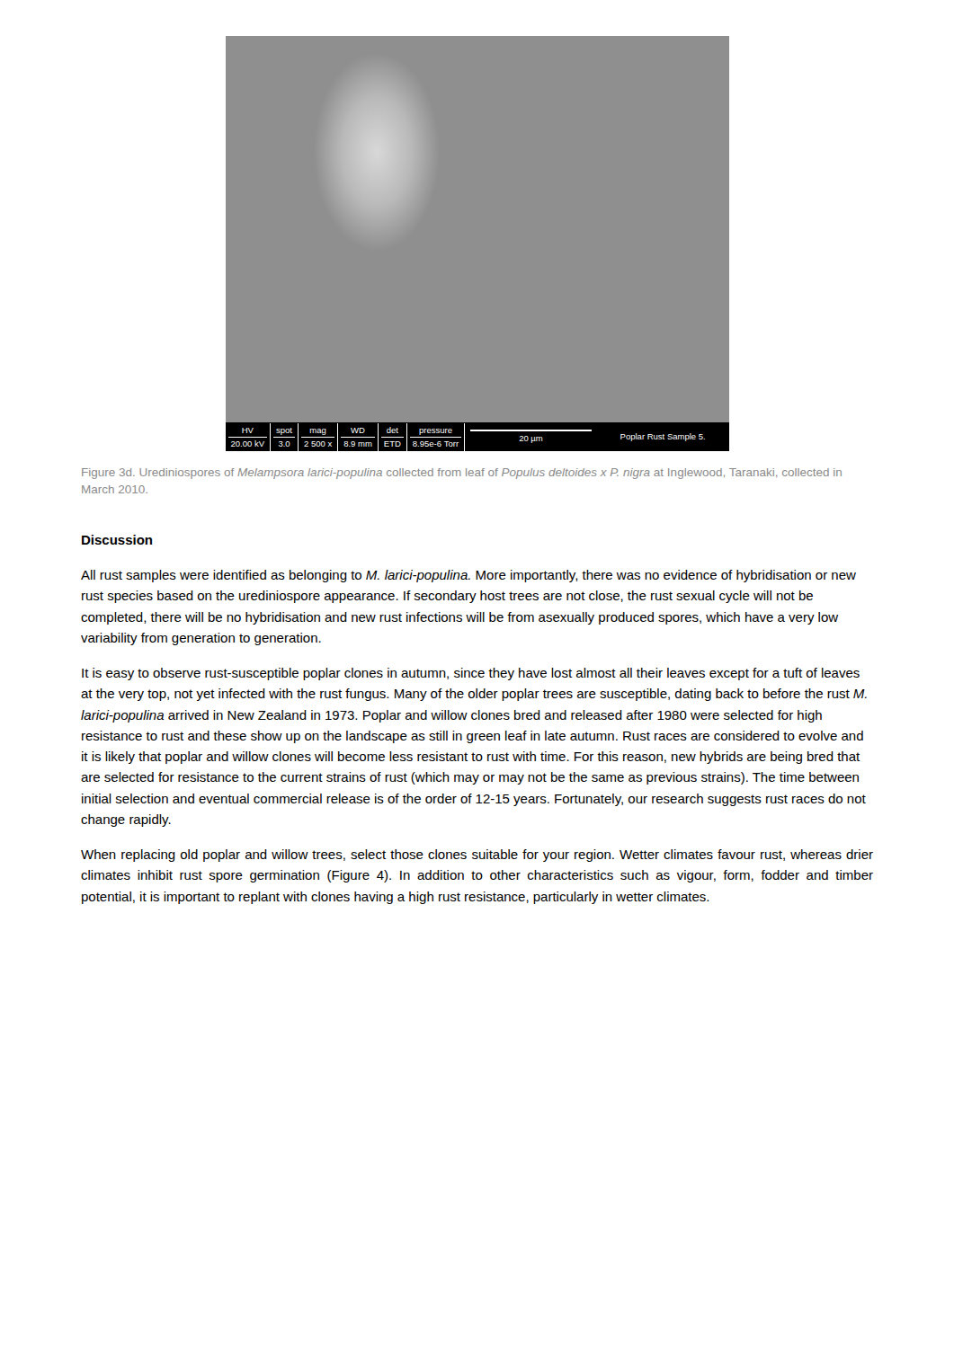HV
20.00 kV
spot
3.0
mag
2 500 x
WD
8.9 mm
det
ETD
pressure
8.95e-6 Torr
20 µm
Poplar Rust Sample 5.
Figure 3d. Urediniospores of Melampsora larici-populina collected from leaf of Populus deltoides x P. nigra at Inglewood, Taranaki, collected in March 2010.
Discussion
All rust samples were identified as belonging to M. larici-populina. More importantly, there was no evidence of hybridisation or new rust species based on the urediniospore appearance. If secondary host trees are not close, the rust sexual cycle will not be completed, there will be no hybridisation and new rust infections will be from asexually produced spores, which have a very low variability from generation to generation.
It is easy to observe rust-susceptible poplar clones in autumn, since they have lost almost all their leaves except for a tuft of leaves at the very top, not yet infected with the rust fungus. Many of the older poplar trees are susceptible, dating back to before the rust M. larici-populina arrived in New Zealand in 1973. Poplar and willow clones bred and released after 1980 were selected for high resistance to rust and these show up on the landscape as still in green leaf in late autumn. Rust races are considered to evolve and it is likely that poplar and willow clones will become less resistant to rust with time. For this reason, new hybrids are being bred that are selected for resistance to the current strains of rust (which may or may not be the same as previous strains). The time between initial selection and eventual commercial release is of the order of 12-15 years. Fortunately, our research suggests rust races do not change rapidly.
When replacing old poplar and willow trees, select those clones suitable for your region. Wetter climates favour rust, whereas drier climates inhibit rust spore germination (Figure 4). In addition to other characteristics such as vigour, form, fodder and timber potential, it is important to replant with clones having a high rust resistance, particularly in wetter climates.